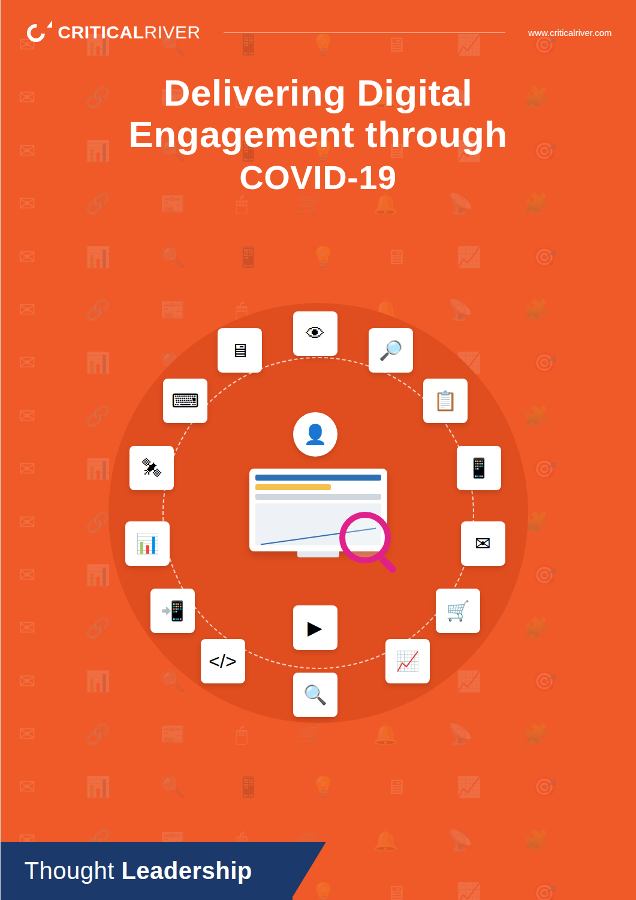✉ 📊 🔍 📱 💡 🖥 📈 🎯 ✉ 🔗 📰 🖱 🛒 🔔 📡 🧩 ✉ 📊 🔍 📱 💡 🖥 📈 🎯 ✉ 🔗 📰 🖱 🛒 🔔 📡 🧩 ✉ 📊 🔍 📱 💡 🖥 📈 🎯 ✉ 🔗 📰 🖱 🛒 🔔 📡 🧩 ✉ 📊 🔍 📱 💡 🖥 📈 🎯 ✉ 🔗 📰 🖱 🛒 🔔 📡 🧩 ✉ 📊 🔍 📱 💡 🖥 📈 🎯 ✉ 🔗 📰 🖱 🛒 🔔 📡 🧩 ✉ 📊 🔍 📱 💡 🖥 📈 🎯 ✉ 🔗 📰 🖱 🛒 🔔 📡 🧩 ✉ 📊 🔍 📱 💡 🖥 📈 🎯 ✉ 🔗 📰 🖱 🛒 🔔 📡 🧩 ✉ 📊 🔍 📱 💡 🖥 📈 🎯 ✉ 🔗 📰 🖱 🛒 🔔 📡 🧩 ✉ 📊 🔍 📱 💡 🖥 📈 🎯 ✉ 🔗 📰 🖱 🛒 🔔 📡 🧩 ✉ 📊 🔍 📱 💡 🖥 📈 🎯 ✉ 🔗 📰 🖱 🛒 🔔 📡 🧩 ✉ 📊 🔍 📱 💡 🖥 📈 🎯 ✉ 🔗 📰 🖱 🛒 🔔 📡 🧩 ✉ 📊 🔍 📱 💡 🖥 📈 🎯 ✉ 🔗 📰 🖱 🛒 🔔 📡 🧩 ✉ 📊 🔍 📱 💡 🖥 📈 🎯 ✉ 🔗 📰 🖱 🛒 🔔 📡 🧩 ✉ 📊 🔍 📱 💡 🖥 📈 🎯 ✉ 🔗 📰 🖱 🛒 🔔 📡 🧩 ✉ 📊 🔍 📱 💡 🖥 📈 🎯 ✉ 🔗 📰 🖱 🛒 🔔 📡 🧩 ✉ 📊 🔍 📱 💡 🖥 📈 🎯 ✉ 🔗 📰 🖱 🛒 🔔 📡 🧩 ✉ 📊 🔍 📱 💡 🖥 📈 🎯 ✉ 🔗 📰 🖱 🛒 🔔 📡 🧩 ✉ 📊 🔍 📱 💡 🖥 📈 🎯 ✉ 🔗 📰 🖱 🛒 🔔 📡 🧩 ✉ 📊 🔍 📱 💡 🖥 📈 🎯 ✉ 🔗 📰 🖱 🛒 🔔 📡 🧩 ✉ 📊 🔍 📱 💡 🖥 📈 🎯 ✉ 🔗 📰 🖱 🛒 🔔 📡 🧩 ✉ 📊 🔍 📱 💡 🖥 📈 🎯 ✉ 🔗 📰 🖱 🛒 🔔 📡 🧩 ✉ 📊 🔍 📱 💡 🖥 📈 🎯 ✉ 🔗 📰 🖱 🛒 🔔 📡 🧩 ✉ 📊 🔍 📱 💡 🖥 📈 🎯 ✉ 🔗 📰 🖱 🛒 🔔 📡 🧩 ✉ 📊 🔍 📱 💡 🖥 📈 🎯 ✉ 🔗 📰 🖱 🛒 🔔 📡 🧩
CRITICALRIVER
www.criticalriver.com
Delivering Digital Engagement through COVID-19
👁
🖥
🔎
⌨
📋
🛰
📱
📊
✉
📲
🛒
</>
📈
🔍
👤
▶
Thought Leadership